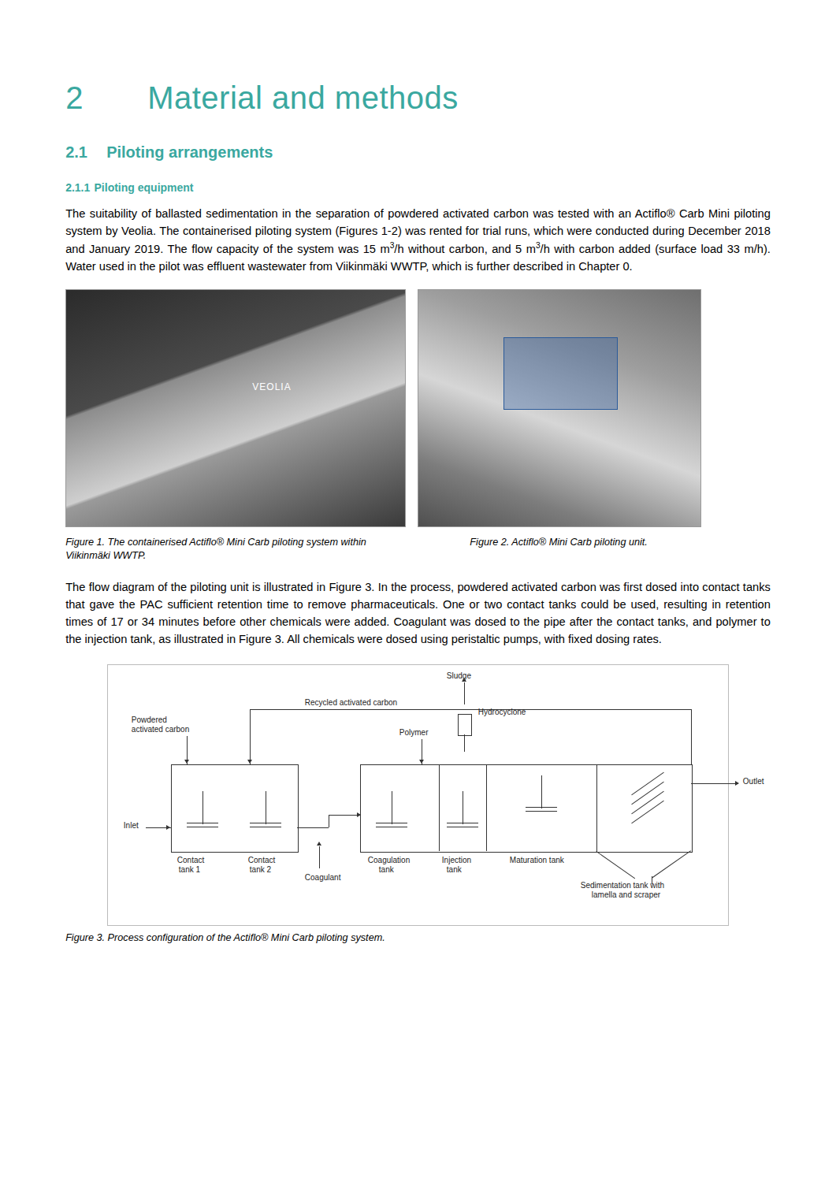2 Material and methods
2.1 Piloting arrangements
2.1.1 Piloting equipment
The suitability of ballasted sedimentation in the separation of powdered activated carbon was tested with an Actiflo® Carb Mini piloting system by Veolia. The containerised piloting system (Figures 1-2) was rented for trial runs, which were conducted during December 2018 and January 2019. The flow capacity of the system was 15 m3/h without carbon, and 5 m3/h with carbon added (surface load 33 m/h). Water used in the pilot was effluent wastewater from Viikinmäki WWTP, which is further described in Chapter 0.
Figure 1. The containerised Actiflo® Mini Carb piloting system within Viikinmäki WWTP.
Figure 2. Actiflo® Mini Carb piloting unit.
The flow diagram of the piloting unit is illustrated in Figure 3. In the process, powdered activated carbon was first dosed into contact tanks that gave the PAC sufficient retention time to remove pharmaceuticals. One or two contact tanks could be used, resulting in retention times of 17 or 34 minutes before other chemicals were added. Coagulant was dosed to the pipe after the contact tanks, and polymer to the injection tank, as illustrated in Figure 3. All chemicals were dosed using peristaltic pumps, with fixed dosing rates.
Sludge
Recycled activated carbon
Hydrocyclone
Polymer
Powdered
activated carbon
Contact
tank 1
Contact
tank 2
Inlet
Coagulant
Coagulation
tank
Injection
tank
Maturation tank
Outlet
Sedimentation tank with
lamella and scraper
Figure 3. Process configuration of the Actiflo® Mini Carb piloting system.